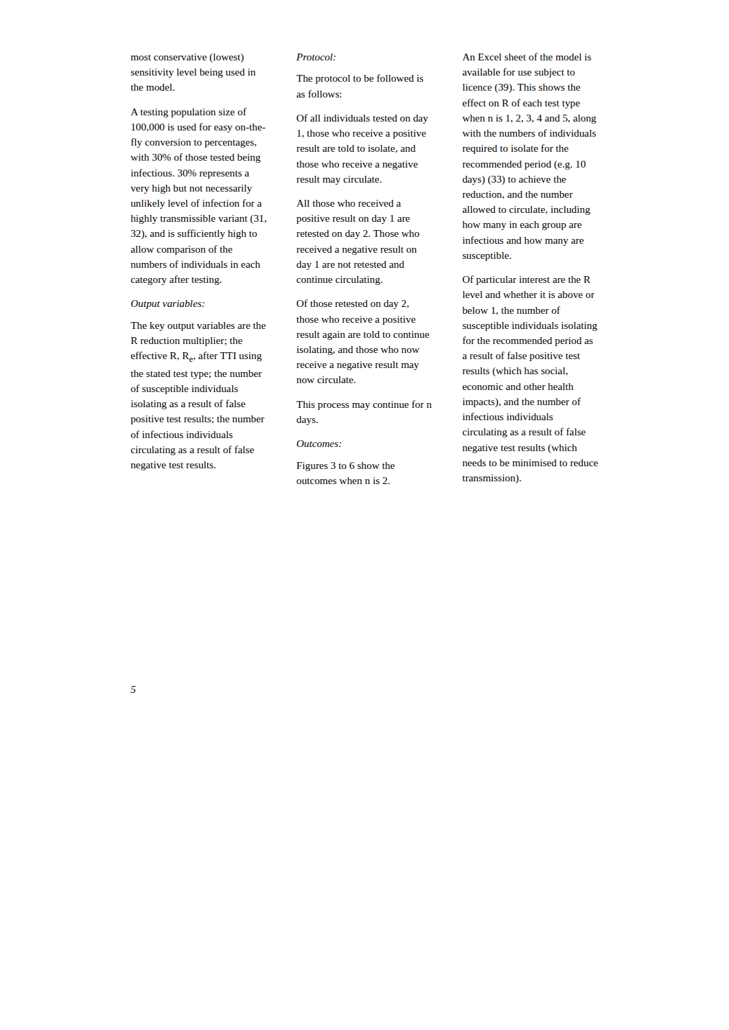most conservative (lowest) sensitivity level being used in the model.
A testing population size of 100,000 is used for easy on-the-fly conversion to percentages, with 30% of those tested being infectious. 30% represents a very high but not necessarily unlikely level of infection for a highly transmissible variant (31, 32), and is sufficiently high to allow comparison of the numbers of individuals in each category after testing.
Output variables:
The key output variables are the R reduction multiplier; the effective R, Re, after TTI using the stated test type; the number of susceptible individuals isolating as a result of false positive test results; the number of infectious individuals circulating as a result of false negative test results.
Protocol:
The protocol to be followed is as follows:
Of all individuals tested on day 1, those who receive a positive result are told to isolate, and those who receive a negative result may circulate.
All those who received a positive result on day 1 are retested on day 2. Those who received a negative result on day 1 are not retested and continue circulating.
Of those retested on day 2, those who receive a positive result again are told to continue isolating, and those who now receive a negative result may now circulate.
This process may continue for n days.
Outcomes:
Figures 3 to 6 show the outcomes when n is 2.
An Excel sheet of the model is available for use subject to licence (39). This shows the effect on R of each test type when n is 1, 2, 3, 4 and 5, along with the numbers of individuals required to isolate for the recommended period (e.g. 10 days) (33) to achieve the reduction, and the number allowed to circulate, including how many in each group are infectious and how many are susceptible.
Of particular interest are the R level and whether it is above or below 1, the number of susceptible individuals isolating for the recommended period as a result of false positive test results (which has social, economic and other health impacts), and the number of infectious individuals circulating as a result of false negative test results (which needs to be minimised to reduce transmission).
5